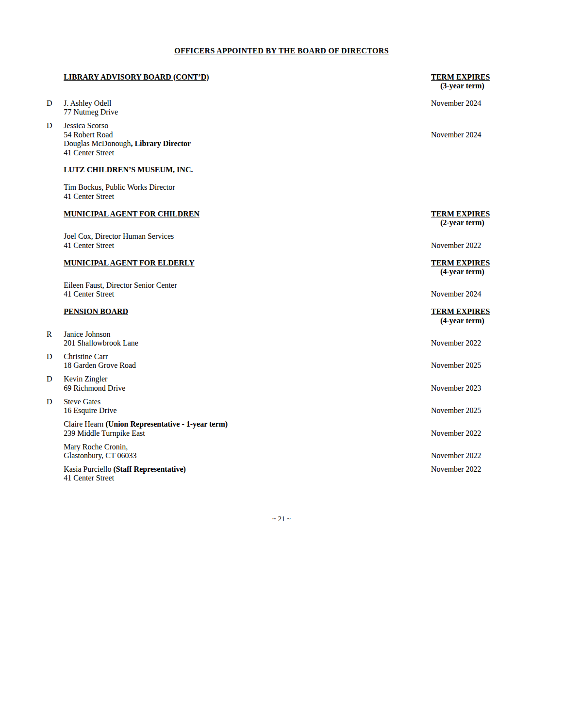OFFICERS APPOINTED BY THE BOARD OF DIRECTORS
| | LIBRARY ADVISORY BOARD (CONT’D) | TERM EXPIRES |
| | | (3-year term) |
| D | J. Ashley Odell | November 2024 |
| | 77 Nutmeg Drive | |
| D | Jessica Scorso | |
| | 54 Robert Road | November 2024 |
| | Douglas McDonough , Library Director | |
| | 41 Center Street | |
| | LUTZ CHILDREN’S MUSEUM, INC. | |
| | Tim Bockus, Public Works Director | |
| | 41 Center Street | |
| | MUNICIPAL AGENT FOR CHILDREN | TERM EXPIRES |
| | | (2-year term) |
| | Joel Cox, Director Human Services | |
| | 41 Center Street | November 2022 |
| | MUNICIPAL AGENT FOR ELDERLY | TERM EXPIRES |
| | | (4-year term) |
| | Eileen Faust, Director Senior Center | |
| | 41 Center Street | November 2024 |
| | PENSION BOARD | TERM EXPIRES |
| | | (4-year term) |
| R | Janice Johnson | |
| | 201 Shallowbrook Lane | November 2022 |
| D | Christine Carr | |
| | 18 Garden Grove Road | November 2025 |
| D | Kevin Zingler | |
| | 69 Richmond Drive | November 2023 |
| D | Steve Gates | |
| | 16 Esquire Drive | November 2025 |
| | Claire Hearn (Union Representative - 1-year term) | |
| | 239 Middle Turnpike East | November 2022 |
| | Mary Roche Cronin, | |
| | Glastonbury, CT 06033 | November 2022 |
| | Kasia Purciello (Staff Representative) | November 2022 |
| | 41 Center Street | |
~ 21 ~